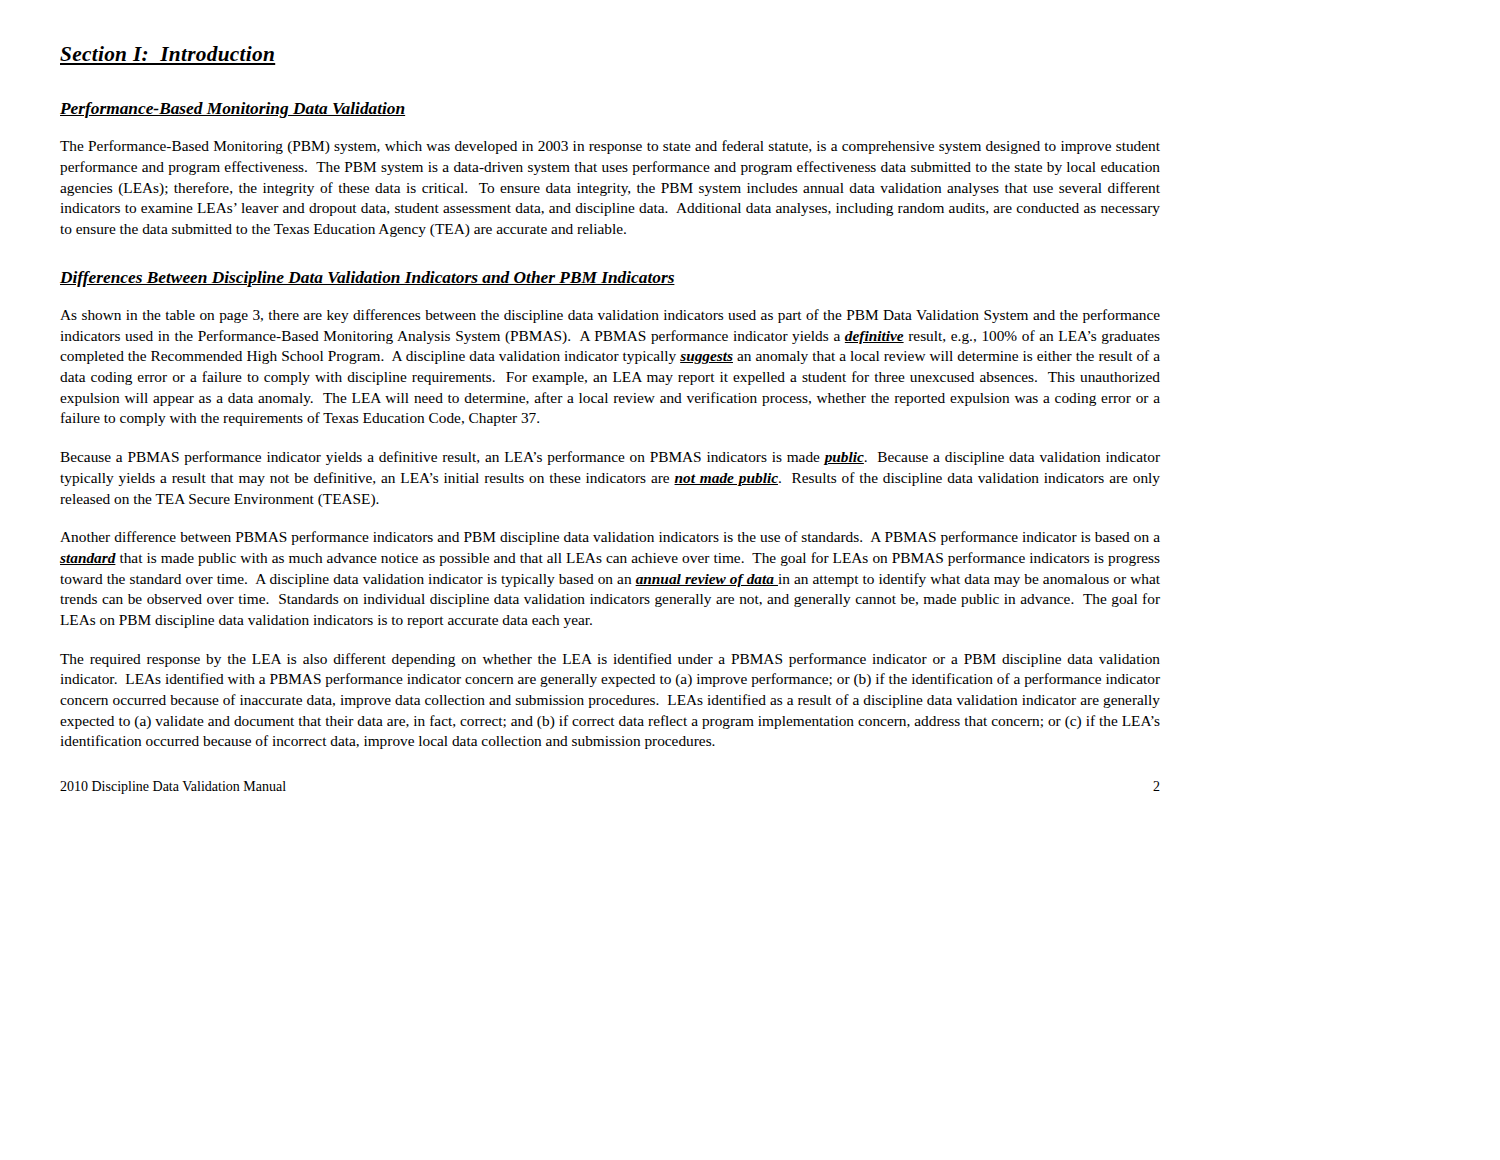Section I: Introduction
Performance-Based Monitoring Data Validation
The Performance-Based Monitoring (PBM) system, which was developed in 2003 in response to state and federal statute, is a comprehensive system designed to improve student performance and program effectiveness. The PBM system is a data-driven system that uses performance and program effectiveness data submitted to the state by local education agencies (LEAs); therefore, the integrity of these data is critical. To ensure data integrity, the PBM system includes annual data validation analyses that use several different indicators to examine LEAs’ leaver and dropout data, student assessment data, and discipline data. Additional data analyses, including random audits, are conducted as necessary to ensure the data submitted to the Texas Education Agency (TEA) are accurate and reliable.
Differences Between Discipline Data Validation Indicators and Other PBM Indicators
As shown in the table on page 3, there are key differences between the discipline data validation indicators used as part of the PBM Data Validation System and the performance indicators used in the Performance-Based Monitoring Analysis System (PBMAS). A PBMAS performance indicator yields a definitive result, e.g., 100% of an LEA’s graduates completed the Recommended High School Program. A discipline data validation indicator typically suggests an anomaly that a local review will determine is either the result of a data coding error or a failure to comply with discipline requirements. For example, an LEA may report it expelled a student for three unexcused absences. This unauthorized expulsion will appear as a data anomaly. The LEA will need to determine, after a local review and verification process, whether the reported expulsion was a coding error or a failure to comply with the requirements of Texas Education Code, Chapter 37.
Because a PBMAS performance indicator yields a definitive result, an LEA’s performance on PBMAS indicators is made public. Because a discipline data validation indicator typically yields a result that may not be definitive, an LEA’s initial results on these indicators are not made public. Results of the discipline data validation indicators are only released on the TEA Secure Environment (TEASE).
Another difference between PBMAS performance indicators and PBM discipline data validation indicators is the use of standards. A PBMAS performance indicator is based on a standard that is made public with as much advance notice as possible and that all LEAs can achieve over time. The goal for LEAs on PBMAS performance indicators is progress toward the standard over time. A discipline data validation indicator is typically based on an annual review of data in an attempt to identify what data may be anomalous or what trends can be observed over time. Standards on individual discipline data validation indicators generally are not, and generally cannot be, made public in advance. The goal for LEAs on PBM discipline data validation indicators is to report accurate data each year.
The required response by the LEA is also different depending on whether the LEA is identified under a PBMAS performance indicator or a PBM discipline data validation indicator. LEAs identified with a PBMAS performance indicator concern are generally expected to (a) improve performance; or (b) if the identification of a performance indicator concern occurred because of inaccurate data, improve data collection and submission procedures. LEAs identified as a result of a discipline data validation indicator are generally expected to (a) validate and document that their data are, in fact, correct; and (b) if correct data reflect a program implementation concern, address that concern; or (c) if the LEA’s identification occurred because of incorrect data, improve local data collection and submission procedures.
2010 Discipline Data Validation Manual 2